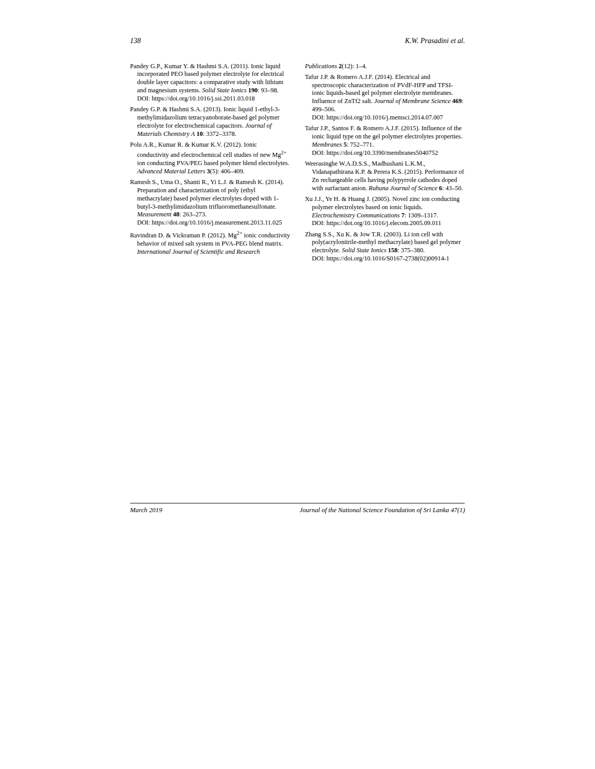138 K.W. Prasadini et al.
Pandey G.P., Kumar Y. & Hashmi S.A. (2011). Ionic liquid incorporated PEO based polymer electrolyte for electrical double layer capacitors: a comparative study with lithium and magnesium systems. Solid State Ionics 190: 93–98. DOI: https://doi.org/10.1016/j.ssi.2011.03.018
Pandey G.P. & Hashmi S.A. (2013). Ionic liquid 1-ethyl-3-methylimidazolium tetracyanoborate-based gel polymer electrolyte for electrochemical capacitors. Journal of Materials Chemistry A 10: 3372–3378.
Polu A.R., Kumar R. & Kumar K.V. (2012). Ionic conductivity and electrochemical cell studies of new Mg2+ ion conducting PVA/PEG based polymer blend electrolytes. Advanced Material Letters 3(5): 406–409.
Ramesh S., Uma O., Shanti R., Yi L.J. & Ramesh K. (2014). Preparation and characterization of poly (ethyl methacrylate) based polymer electrolytes doped with 1-butyl-3-methylimidazolium trifluoromethanesulfonate. Measurement 48: 263–273. DOI: https://doi.org/10.1016/j.measurement.2013.11.025
Ravindran D. & Vickraman P. (2012). Mg2+ ionic conductivity behavior of mixed salt system in PVA-PEG blend matrix. International Journal of Scientific and Research
Publications 2(12): 1–4.
Tafur J.P. & Romero A.J.F. (2014). Electrical and spectroscopic characterization of PVdF-HFP and TFSI-ionic liquids-based gel polymer electrolyte membranes. Influence of ZnTf2 salt. Journal of Membrane Science 469: 499–506. DOI: https://doi.org/10.1016/j.memsci.2014.07.007
Tafur J.P., Santos F. & Romero A.J.F. (2015). Influence of the ionic liquid type on the gel polymer electrolytes properties. Membranes 5: 752–771. DOI: https://doi.org/10.3390/membranes5040752
Weerasinghe W.A.D.S.S., Madhushani L.K.M., Vidanapathirana K.P. & Perera K.S. (2015). Performance of Zn rechargeable cells having polypyrrole cathodes doped with surfactant anion. Ruhuna Journal of Science 6: 43–50.
Xu J.J., Ye H. & Huang J. (2005). Novel zinc ion conducting polymer electrolytes based on ionic liquids. Electrochemistry Communications 7: 1309–1317. DOI: https://doi.org/10.1016/j.elecom.2005.09.011
Zhang S.S., Xu K. & Jow T.R. (2003). Li ion cell with poly(acrylonitrile-methyl methacrylate) based gel polymer electrolyte. Solid State Ionics 158: 375–380. DOI: https://doi.org/10.1016/S0167-2738(02)00914-1
March 2019 Journal of the National Science Foundation of Sri Lanka 47(1)